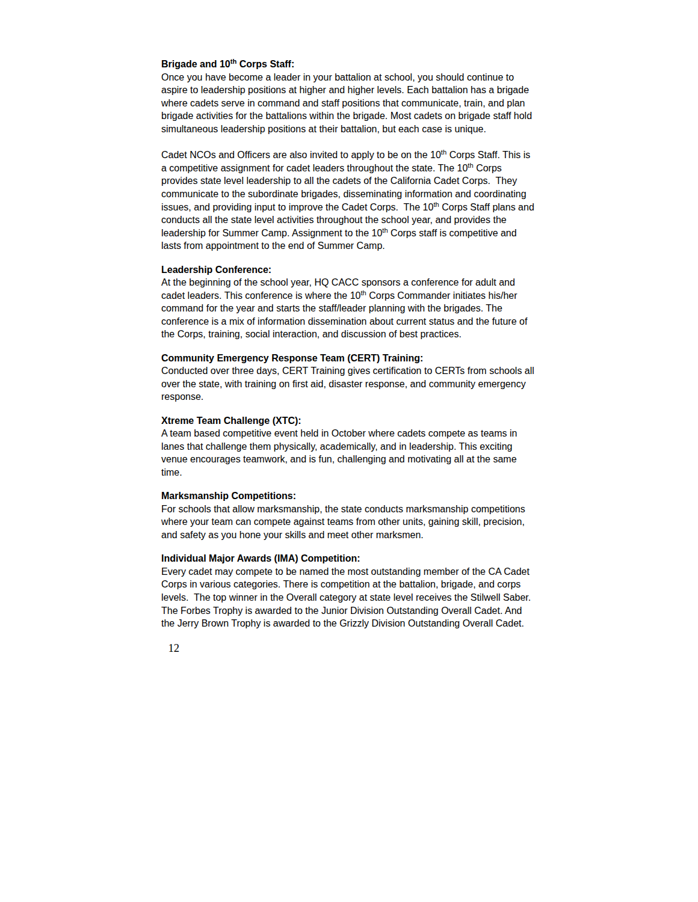Brigade and 10th Corps Staff:
Once you have become a leader in your battalion at school, you should continue to aspire to leadership positions at higher and higher levels. Each battalion has a brigade where cadets serve in command and staff positions that communicate, train, and plan brigade activities for the battalions within the brigade. Most cadets on brigade staff hold simultaneous leadership positions at their battalion, but each case is unique.
Cadet NCOs and Officers are also invited to apply to be on the 10th Corps Staff. This is a competitive assignment for cadet leaders throughout the state. The 10th Corps provides state level leadership to all the cadets of the California Cadet Corps. They communicate to the subordinate brigades, disseminating information and coordinating issues, and providing input to improve the Cadet Corps. The 10th Corps Staff plans and conducts all the state level activities throughout the school year, and provides the leadership for Summer Camp. Assignment to the 10th Corps staff is competitive and lasts from appointment to the end of Summer Camp.
Leadership Conference:
At the beginning of the school year, HQ CACC sponsors a conference for adult and cadet leaders. This conference is where the 10th Corps Commander initiates his/her command for the year and starts the staff/leader planning with the brigades. The conference is a mix of information dissemination about current status and the future of the Corps, training, social interaction, and discussion of best practices.
Community Emergency Response Team (CERT) Training:
Conducted over three days, CERT Training gives certification to CERTs from schools all over the state, with training on first aid, disaster response, and community emergency response.
Xtreme Team Challenge (XTC):
A team based competitive event held in October where cadets compete as teams in lanes that challenge them physically, academically, and in leadership. This exciting venue encourages teamwork, and is fun, challenging and motivating all at the same time.
Marksmanship Competitions:
For schools that allow marksmanship, the state conducts marksmanship competitions where your team can compete against teams from other units, gaining skill, precision, and safety as you hone your skills and meet other marksmen.
Individual Major Awards (IMA) Competition:
Every cadet may compete to be named the most outstanding member of the CA Cadet Corps in various categories. There is competition at the battalion, brigade, and corps levels. The top winner in the Overall category at state level receives the Stilwell Saber. The Forbes Trophy is awarded to the Junior Division Outstanding Overall Cadet. And the Jerry Brown Trophy is awarded to the Grizzly Division Outstanding Overall Cadet.
12